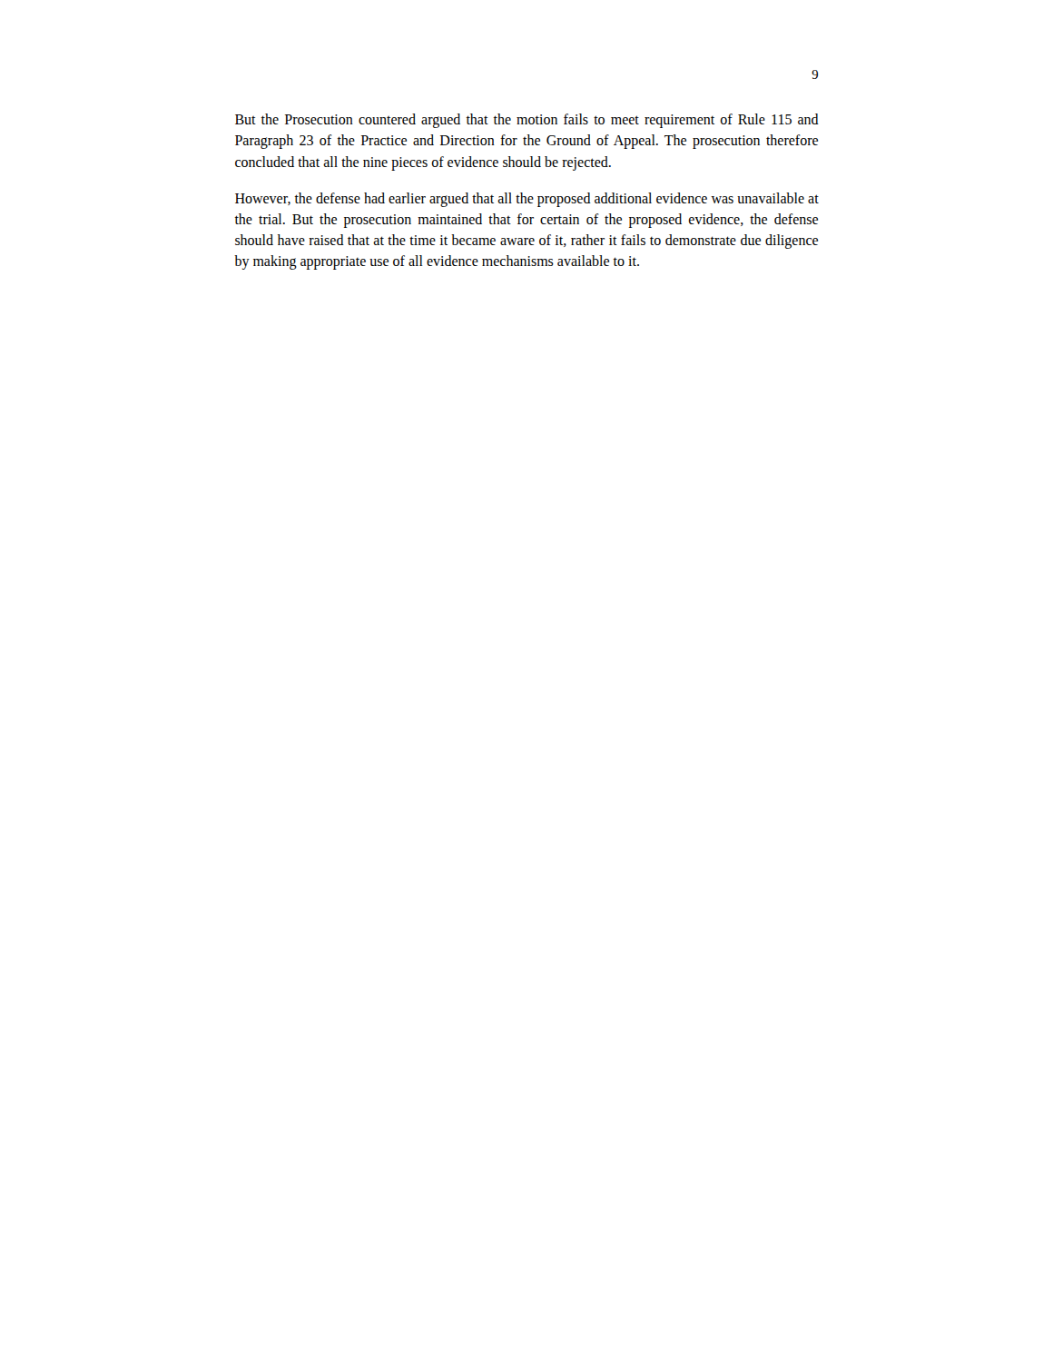9
But the Prosecution countered argued that the motion fails to meet requirement of Rule 115 and Paragraph 23 of the Practice and Direction for the Ground of Appeal. The prosecution therefore concluded that all the nine pieces of evidence should be rejected.
However, the defense had earlier argued that all the proposed additional evidence was unavailable at the trial. But the prosecution maintained that for certain of the proposed evidence, the defense should have raised that at the time it became aware of it, rather it fails to demonstrate due diligence by making appropriate use of all evidence mechanisms available to it.